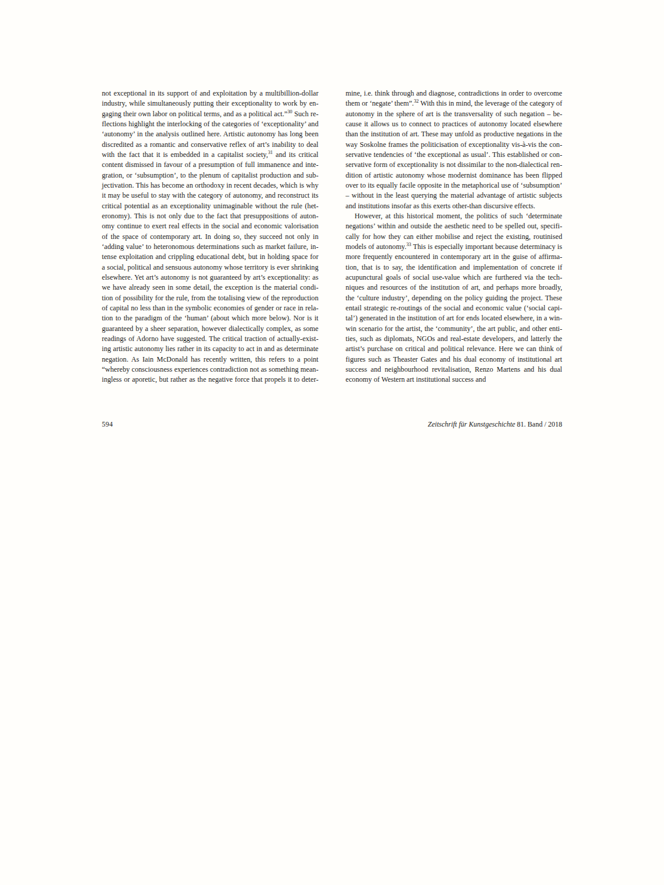not exceptional in its support of and exploitation by a multibillion-dollar industry, while simultaneously putting their exceptionality to work by engaging their own labor on political terms, and as a political act.”30 Such reflections highlight the interlocking of the categories of ‘exceptionality’ and ‘autonomy’ in the analysis outlined here. Artistic autonomy has long been discredited as a romantic and conservative reflex of art’s inability to deal with the fact that it is embedded in a capitalist society,31 and its critical content dismissed in favour of a presumption of full immanence and integration, or ‘subsumption’, to the plenum of capitalist production and subjectivation. This has become an orthodoxy in recent decades, which is why it may be useful to stay with the category of autonomy, and reconstruct its critical potential as an exceptionality unimaginable without the rule (heteronomy). This is not only due to the fact that presuppositions of autonomy continue to exert real effects in the social and economic valorisation of the space of contemporary art. In doing so, they succeed not only in ‘adding value’ to heteronomous determinations such as market failure, intense exploitation and crippling educational debt, but in holding space for a social, political and sensuous autonomy whose territory is ever shrinking elsewhere. Yet art’s autonomy is not guaranteed by art’s exceptionality: as we have already seen in some detail, the exception is the material condition of possibility for the rule, from the totalising view of the reproduction of capital no less than in the symbolic economies of gender or race in relation to the paradigm of the ‘human’ (about which more below). Nor is it guaranteed by a sheer separation, however dialectically complex, as some readings of Adorno have suggested. The critical traction of actually-existing artistic autonomy lies rather in its capacity to act in and as determinate negation. As Iain McDonald has recently written, this refers to a point “whereby consciousness experiences contradiction not as something meaningless or aporetic, but rather as the negative force that propels it to determine, i.e. think through and diagnose, contradictions in order to overcome them or ‘negate’ them”.32 With this in mind, the leverage of the category of autonomy in the sphere of art is the transversality of such negation – because it allows us to connect to practices of autonomy located elsewhere than the institution of art. These may unfold as productive negations in the way Soskolne frames the politicisation of exceptionality vis-à-vis the conservative tendencies of ‘the exceptional as usual’. This established or conservative form of exceptionality is not dissimilar to the non-dialectical rendition of artistic autonomy whose modernist dominance has been flipped over to its equally facile opposite in the metaphorical use of ‘subsumption’ – without in the least querying the material advantage of artistic subjects and institutions insofar as this exerts other-than discursive effects.
However, at this historical moment, the politics of such ‘determinate negations’ within and outside the aesthetic need to be spelled out, specifically for how they can either mobilise and reject the existing, routinised models of autonomy.33 This is especially important because determinacy is more frequently encountered in contemporary art in the guise of affirmation, that is to say, the identification and implementation of concrete if acupunctural goals of social use-value which are furthered via the techniques and resources of the institution of art, and perhaps more broadly, the ‘culture industry’, depending on the policy guiding the project. These entail strategic re-routings of the social and economic value (‘social capital’) generated in the institution of art for ends located elsewhere, in a win-win scenario for the artist, the ‘community’, the art public, and other entities, such as diplomats, NGOs and real-estate developers, and latterly the artist’s purchase on critical and political relevance. Here we can think of figures such as Theaster Gates and his dual economy of institutional art success and neighbourhood revitalisation, Renzo Martens and his dual economy of Western art institutional success and
594 Zeitschrift für Kunstgeschichte 81. Band / 2018